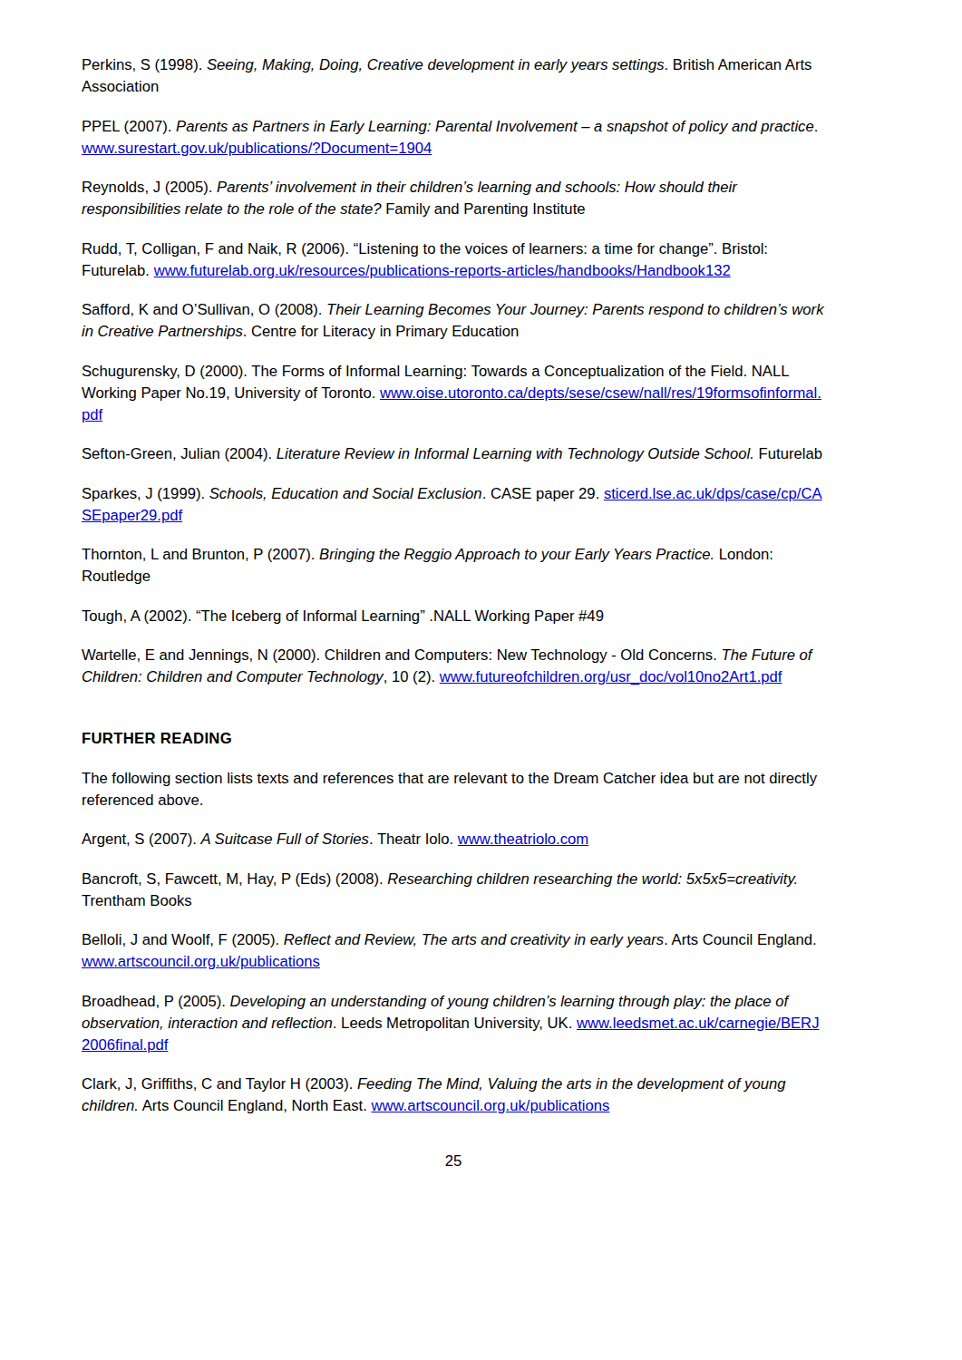Perkins, S (1998). Seeing, Making, Doing, Creative development in early years settings. British American Arts Association
PPEL (2007). Parents as Partners in Early Learning: Parental Involvement – a snapshot of policy and practice. www.surestart.gov.uk/publications/?Document=1904
Reynolds, J (2005). Parents’ involvement in their children’s learning and schools: How should their responsibilities relate to the role of the state? Family and Parenting Institute
Rudd, T, Colligan, F and Naik, R (2006). “Listening to the voices of learners: a time for change”. Bristol: Futurelab. www.futurelab.org.uk/resources/publications-reports-articles/handbooks/Handbook132
Safford, K and O’Sullivan, O (2008). Their Learning Becomes Your Journey: Parents respond to children’s work in Creative Partnerships. Centre for Literacy in Primary Education
Schugurensky, D (2000). The Forms of Informal Learning: Towards a Conceptualization of the Field. NALL Working Paper No.19, University of Toronto. www.oise.utoronto.ca/depts/sese/csew/nall/res/19formsofinformal.pdf
Sefton-Green, Julian (2004). Literature Review in Informal Learning with Technology Outside School. Futurelab
Sparkes, J (1999). Schools, Education and Social Exclusion. CASE paper 29. sticerd.lse.ac.uk/dps/case/cp/CASEpaper29.pdf
Thornton, L and Brunton, P (2007). Bringing the Reggio Approach to your Early Years Practice. London: Routledge
Tough, A (2002). “The Iceberg of Informal Learning” .NALL Working Paper #49
Wartelle, E and Jennings, N (2000). Children and Computers: New Technology - Old Concerns. The Future of Children: Children and Computer Technology, 10 (2). www.futureofchildren.org/usr_doc/vol10no2Art1.pdf
FURTHER READING
The following section lists texts and references that are relevant to the Dream Catcher idea but are not directly referenced above.
Argent, S (2007). A Suitcase Full of Stories. Theatr Iolo. www.theatriolo.com
Bancroft, S, Fawcett, M, Hay, P (Eds) (2008). Researching children researching the world: 5x5x5=creativity. Trentham Books
Belloli, J and Woolf, F (2005). Reflect and Review, The arts and creativity in early years. Arts Council England. www.artscouncil.org.uk/publications
Broadhead, P (2005). Developing an understanding of young children’s learning through play: the place of observation, interaction and reflection. Leeds Metropolitan University, UK. www.leedsmet.ac.uk/carnegie/BERJ2006final.pdf
Clark, J, Griffiths, C and Taylor H (2003). Feeding The Mind, Valuing the arts in the development of young children. Arts Council England, North East. www.artscouncil.org.uk/publications
25